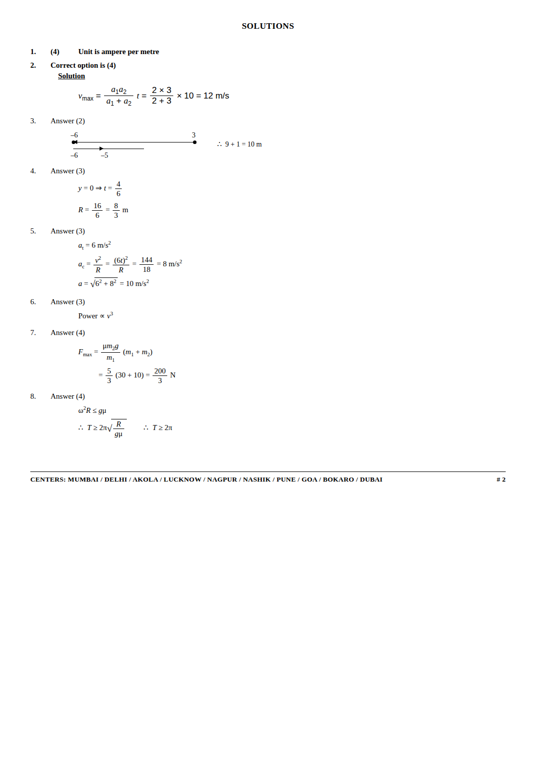SOLUTIONS
1.
(4)
Unit is ampere per metre
2.
Correct option is (4)
Solution
vmax = a1a2 a1 + a2 t = 2 × 32 + 3 × 10 = 12 m/s
3.
Answer (2)
–6 3 –6 –5 ∴ 9 + 1 = 10 m
4.
Answer (3)
y = 0 ⇒ t = 46
R = 166 = 83 m
5.
Answer (3)
at = 6 m/s2
ac = v2 R = (6t)2 R = 14418 = 8 m/s2
a = √62 + 82 = 10 m/s2
6.
Answer (3)
Power ∝ v3
7.
Answer (4)
Fmax = μm2g m1 (m1 + m2)
= 53 (30 + 10) = 2003 N
8.
Answer (4)
ω2R ≤ gμ
∴ T ≥ 2π√Rgμ ∴ T ≥ 2π
CENTERS: MUMBAI / DELHI / AKOLA / LUCKNOW / NAGPUR / NASHIK / PUNE / GOA / BOKARO / DUBAI # 2